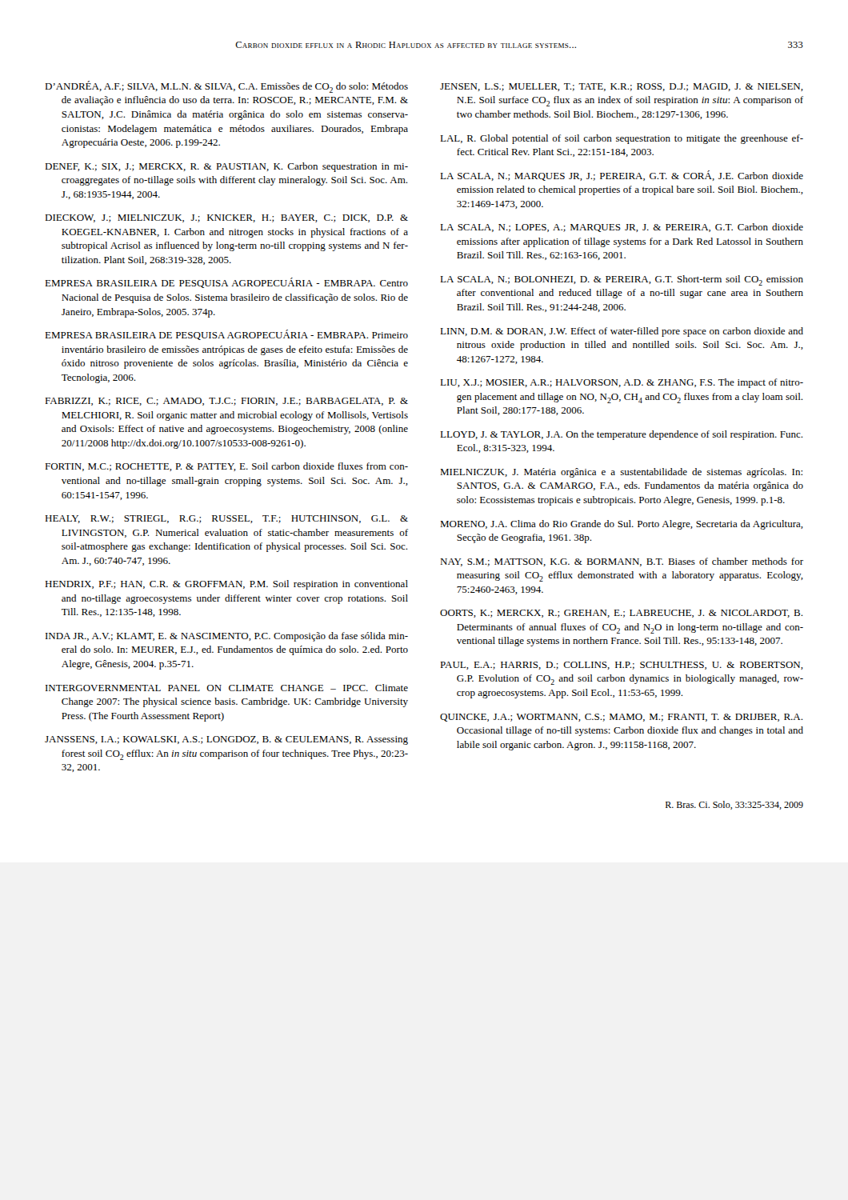Carbon dioxide efflux in a Rhodic Hapludox as affected by tillage systems... 333
D’ANDRÉA, A.F.; SILVA, M.L.N. & SILVA, C.A. Emissões de CO2 do solo: Métodos de avaliação e influência do uso da terra. In: ROSCOE, R.; MERCANTE, F.M. & SALTON, J.C. Dinâmica da matéria orgânica do solo em sistemas conservacionistas: Modelagem matemática e métodos auxiliares. Dourados, Embrapa Agropecuária Oeste, 2006. p.199-242.
DENEF, K.; SIX, J.; MERCKX, R. & PAUSTIAN, K. Carbon sequestration in microaggregates of no-tillage soils with different clay mineralogy. Soil Sci. Soc. Am. J., 68:1935-1944, 2004.
DIECKOW, J.; MIELNICZUK, J.; KNICKER, H.; BAYER, C.; DICK, D.P. & KOEGEL-KNABNER, I. Carbon and nitrogen stocks in physical fractions of a subtropical Acrisol as influenced by long-term no-till cropping systems and N fertilization. Plant Soil, 268:319-328, 2005.
EMPRESA BRASILEIRA DE PESQUISA AGROPECUÁRIA - EMBRAPA. Centro Nacional de Pesquisa de Solos. Sistema brasileiro de classificação de solos. Rio de Janeiro, Embrapa-Solos, 2005. 374p.
EMPRESA BRASILEIRA DE PESQUISA AGROPECUÁRIA - EMBRAPA. Primeiro inventário brasileiro de emissões antrópicas de gases de efeito estufa: Emissões de óxido nitroso proveniente de solos agrícolas. Brasília, Ministério da Ciência e Tecnologia, 2006.
FABRIZZI, K.; RICE, C.; AMADO, T.J.C.; FIORIN, J.E.; BARBAGELATA, P. & MELCHIORI, R. Soil organic matter and microbial ecology of Mollisols, Vertisols and Oxisols: Effect of native and agroecosystems. Biogeochemistry, 2008 (online 20/11/2008 http://dx.doi.org/10.1007/s10533-008-9261-0).
FORTIN, M.C.; ROCHETTE, P. & PATTEY, E. Soil carbon dioxide fluxes from conventional and no-tillage small-grain cropping systems. Soil Sci. Soc. Am. J., 60:1541-1547, 1996.
HEALY, R.W.; STRIEGL, R.G.; RUSSEL, T.F.; HUTCHINSON, G.L. & LIVINGSTON, G.P. Numerical evaluation of static-chamber measurements of soil-atmosphere gas exchange: Identification of physical processes. Soil Sci. Soc. Am. J., 60:740-747, 1996.
HENDRIX, P.F.; HAN, C.R. & GROFFMAN, P.M. Soil respiration in conventional and no-tillage agroecosystems under different winter cover crop rotations. Soil Till. Res., 12:135-148, 1998.
INDA JR., A.V.; KLAMT, E. & NASCIMENTO, P.C. Composição da fase sólida mineral do solo. In: MEURER, E.J., ed. Fundamentos de química do solo. 2.ed. Porto Alegre, Gênesis, 2004. p.35-71.
INTERGOVERNMENTAL PANEL ON CLIMATE CHANGE – IPCC. Climate Change 2007: The physical science basis. Cambridge. UK: Cambridge University Press. (The Fourth Assessment Report)
JANSSENS, I.A.; KOWALSKI, A.S.; LONGDOZ, B. & CEULEMANS, R. Assessing forest soil CO2 efflux: An in situ comparison of four techniques. Tree Phys., 20:23-32, 2001.
JENSEN, L.S.; MUELLER, T.; TATE, K.R.; ROSS, D.J.; MAGID, J. & NIELSEN, N.E. Soil surface CO2 flux as an index of soil respiration in situ: A comparison of two chamber methods. Soil Biol. Biochem., 28:1297-1306, 1996.
LAL, R. Global potential of soil carbon sequestration to mitigate the greenhouse effect. Critical Rev. Plant Sci., 22:151-184, 2003.
LA SCALA, N.; MARQUES JR, J.; PEREIRA, G.T. & CORÁ, J.E. Carbon dioxide emission related to chemical properties of a tropical bare soil. Soil Biol. Biochem., 32:1469-1473, 2000.
LA SCALA, N.; LOPES, A.; MARQUES JR, J. & PEREIRA, G.T. Carbon dioxide emissions after application of tillage systems for a Dark Red Latossol in Southern Brazil. Soil Till. Res., 62:163-166, 2001.
LA SCALA, N.; BOLONHEZI, D. & PEREIRA, G.T. Short-term soil CO2 emission after conventional and reduced tillage of a no-till sugar cane area in Southern Brazil. Soil Till. Res., 91:244-248, 2006.
LINN, D.M. & DORAN, J.W. Effect of water-filled pore space on carbon dioxide and nitrous oxide production in tilled and nontilled soils. Soil Sci. Soc. Am. J., 48:1267-1272, 1984.
LIU, X.J.; MOSIER, A.R.; HALVORSON, A.D. & ZHANG, F.S. The impact of nitrogen placement and tillage on NO, N2O, CH4 and CO2 fluxes from a clay loam soil. Plant Soil, 280:177-188, 2006.
LLOYD, J. & TAYLOR, J.A. On the temperature dependence of soil respiration. Func. Ecol., 8:315-323, 1994.
MIELNICZUK, J. Matéria orgânica e a sustentabilidade de sistemas agrícolas. In: SANTOS, G.A. & CAMARGO, F.A., eds. Fundamentos da matéria orgânica do solo: Ecossistemas tropicais e subtropicais. Porto Alegre, Genesis, 1999. p.1-8.
MORENO, J.A. Clima do Rio Grande do Sul. Porto Alegre, Secretaria da Agricultura, Secção de Geografia, 1961. 38p.
NAY, S.M.; MATTSON, K.G. & BORMANN, B.T. Biases of chamber methods for measuring soil CO2 efflux demonstrated with a laboratory apparatus. Ecology, 75:2460-2463, 1994.
OORTS, K.; MERCKX, R.; GREHAN, E.; LABREUCHE, J. & NICOLARDOT, B. Determinants of annual fluxes of CO2 and N2O in long-term no-tillage and conventional tillage systems in northern France. Soil Till. Res., 95:133-148, 2007.
PAUL, E.A.; HARRIS, D.; COLLINS, H.P.; SCHULTHESS, U. & ROBERTSON, G.P. Evolution of CO2 and soil carbon dynamics in biologically managed, row-crop agroecosystems. App. Soil Ecol., 11:53-65, 1999.
QUINCKE, J.A.; WORTMANN, C.S.; MAMO, M.; FRANTI, T. & DRIJBER, R.A. Occasional tillage of no-till systems: Carbon dioxide flux and changes in total and labile soil organic carbon. Agron. J., 99:1158-1168, 2007.
R. Bras. Ci. Solo, 33:325-334, 2009